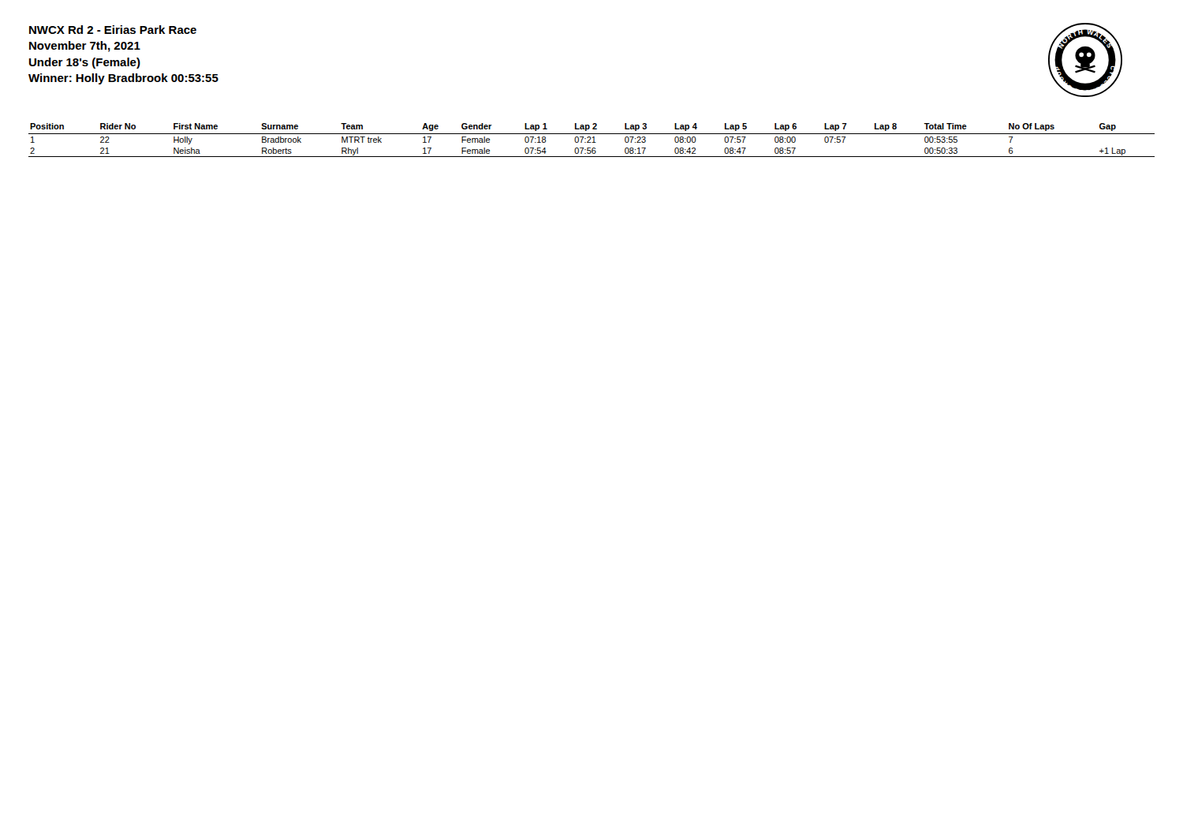NWCX Rd 2 - Eirias Park Race
November 7th, 2021
Under 18's (Female)
Winner: Holly Bradbrook 00:53:55
NORTH WALES CYCLOCROSS GROUP
| Position | Rider No | First Name | Surname | Team | Age | Gender | Lap 1 | Lap 2 | Lap 3 | Lap 4 | Lap 5 | Lap 6 | Lap 7 | Lap 8 | Total Time | No Of Laps | Gap |
| --- | --- | --- | --- | --- | --- | --- | --- | --- | --- | --- | --- | --- | --- | --- | --- | --- | --- |
| 1 | 22 | Holly | Bradbrook | MTRT trek | 17 | Female | 07:18 | 07:21 | 07:23 | 08:00 | 07:57 | 08:00 | 07:57 | | 00:53:55 | 7 | |
| 2 | 21 | Neisha | Roberts | Rhyl | 17 | Female | 07:54 | 07:56 | 08:17 | 08:42 | 08:47 | 08:57 | | | 00:50:33 | 6 | +1 Lap |